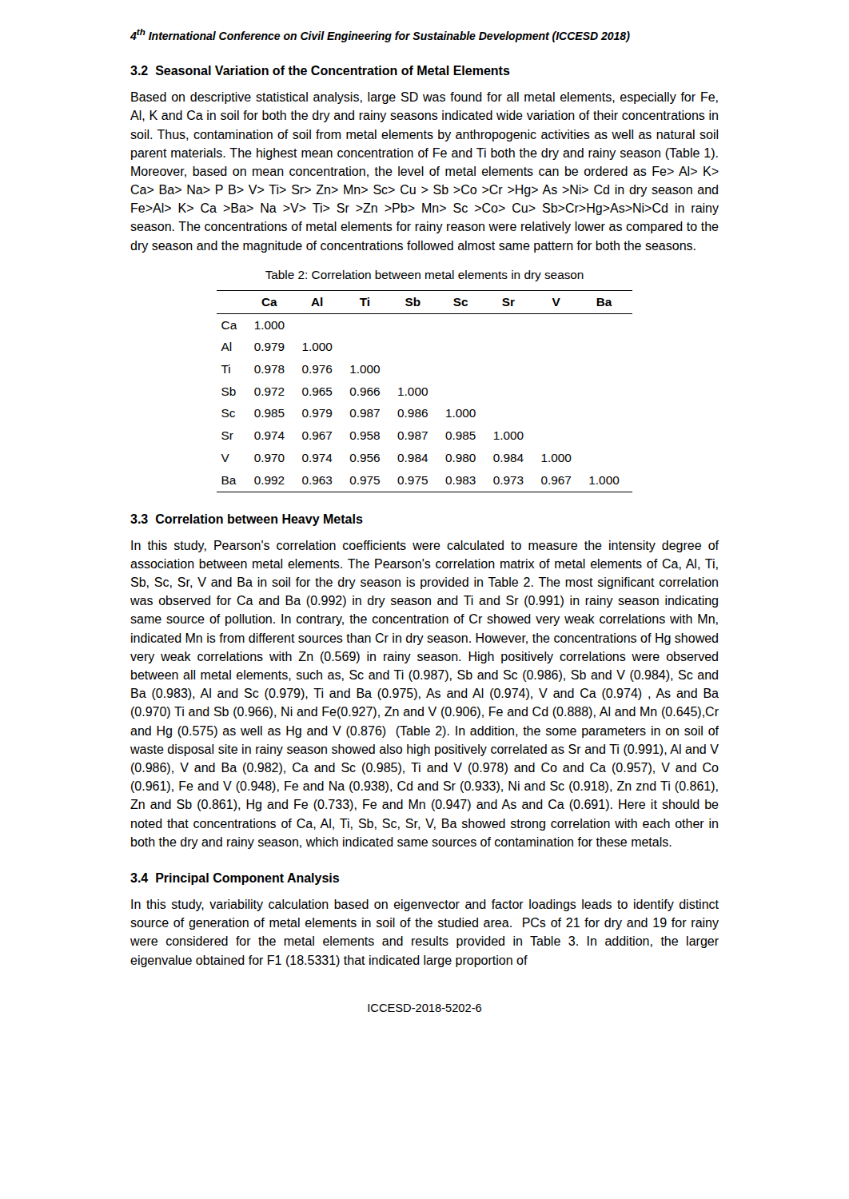4th International Conference on Civil Engineering for Sustainable Development (ICCESD 2018)
3.2 Seasonal Variation of the Concentration of Metal Elements
Based on descriptive statistical analysis, large SD was found for all metal elements, especially for Fe, Al, K and Ca in soil for both the dry and rainy seasons indicated wide variation of their concentrations in soil. Thus, contamination of soil from metal elements by anthropogenic activities as well as natural soil parent materials. The highest mean concentration of Fe and Ti both the dry and rainy season (Table 1). Moreover, based on mean concentration, the level of metal elements can be ordered as Fe> Al> K> Ca> Ba> Na> P B> V> Ti> Sr> Zn> Mn> Sc> Cu > Sb >Co >Cr >Hg> As >Ni> Cd in dry season and Fe>Al> K> Ca >Ba> Na >V> Ti> Sr >Zn >Pb> Mn> Sc >Co> Cu> Sb>Cr>Hg>As>Ni>Cd in rainy season. The concentrations of metal elements for rainy reason were relatively lower as compared to the dry season and the magnitude of concentrations followed almost same pattern for both the seasons.
Table 2: Correlation between metal elements in dry season
| | Ca | Al | Ti | Sb | Sc | Sr | V | Ba |
| --- | --- | --- | --- | --- | --- | --- | --- | --- |
| Ca | 1.000 | | | | | | | |
| Al | 0.979 | 1.000 | | | | | | |
| Ti | 0.978 | 0.976 | 1.000 | | | | | |
| Sb | 0.972 | 0.965 | 0.966 | 1.000 | | | | |
| Sc | 0.985 | 0.979 | 0.987 | 0.986 | 1.000 | | | |
| Sr | 0.974 | 0.967 | 0.958 | 0.987 | 0.985 | 1.000 | | |
| V | 0.970 | 0.974 | 0.956 | 0.984 | 0.980 | 0.984 | 1.000 | |
| Ba | 0.992 | 0.963 | 0.975 | 0.975 | 0.983 | 0.973 | 0.967 | 1.000 |
3.3 Correlation between Heavy Metals
In this study, Pearson's correlation coefficients were calculated to measure the intensity degree of association between metal elements. The Pearson's correlation matrix of metal elements of Ca, Al, Ti, Sb, Sc, Sr, V and Ba in soil for the dry season is provided in Table 2. The most significant correlation was observed for Ca and Ba (0.992) in dry season and Ti and Sr (0.991) in rainy season indicating same source of pollution. In contrary, the concentration of Cr showed very weak correlations with Mn, indicated Mn is from different sources than Cr in dry season. However, the concentrations of Hg showed very weak correlations with Zn (0.569) in rainy season. High positively correlations were observed between all metal elements, such as, Sc and Ti (0.987), Sb and Sc (0.986), Sb and V (0.984), Sc and Ba (0.983), Al and Sc (0.979), Ti and Ba (0.975), As and Al (0.974), V and Ca (0.974) , As and Ba (0.970) Ti and Sb (0.966), Ni and Fe(0.927), Zn and V (0.906), Fe and Cd (0.888), Al and Mn (0.645),Cr and Hg (0.575) as well as Hg and V (0.876) (Table 2). In addition, the some parameters in on soil of waste disposal site in rainy season showed also high positively correlated as Sr and Ti (0.991), Al and V (0.986), V and Ba (0.982), Ca and Sc (0.985), Ti and V (0.978) and Co and Ca (0.957), V and Co (0.961), Fe and V (0.948), Fe and Na (0.938), Cd and Sr (0.933), Ni and Sc (0.918), Zn znd Ti (0.861), Zn and Sb (0.861), Hg and Fe (0.733), Fe and Mn (0.947) and As and Ca (0.691). Here it should be noted that concentrations of Ca, Al, Ti, Sb, Sc, Sr, V, Ba showed strong correlation with each other in both the dry and rainy season, which indicated same sources of contamination for these metals.
3.4 Principal Component Analysis
In this study, variability calculation based on eigenvector and factor loadings leads to identify distinct source of generation of metal elements in soil of the studied area. PCs of 21 for dry and 19 for rainy were considered for the metal elements and results provided in Table 3. In addition, the larger eigenvalue obtained for F1 (18.5331) that indicated large proportion of
ICCESD-2018-5202-6